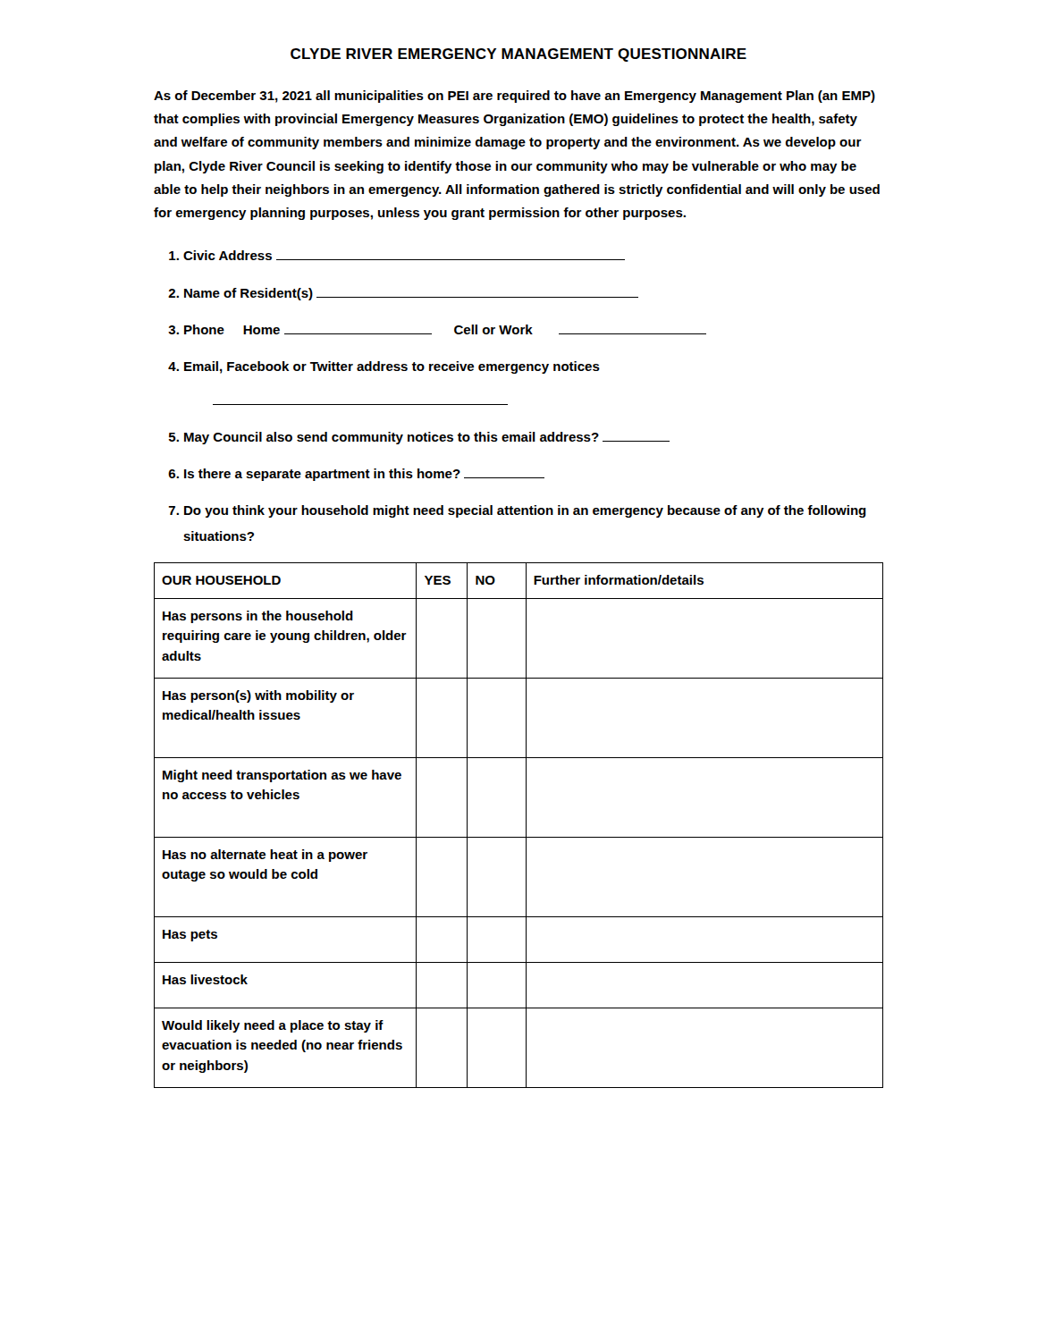CLYDE RIVER EMERGENCY MANAGEMENT QUESTIONNAIRE
As of December 31, 2021 all municipalities on PEI are required to have an Emergency Management Plan (an EMP) that complies with provincial Emergency Measures Organization (EMO) guidelines to protect the health, safety and welfare of community members and minimize damage to property and the environment. As we develop our plan, Clyde River Council is seeking to identify those in our community who may be vulnerable or who may be able to help their neighbors in an emergency. All information gathered is strictly confidential and will only be used for emergency planning purposes, unless you grant permission for other purposes.
Civic Address
Name of Resident(s)
Phone Home Cell or Work
Email, Facebook or Twitter address to receive emergency notices
May Council also send community notices to this email address?
Is there a separate apartment in this home?
Do you think your household might need special attention in an emergency because of any of the following situations?
| OUR HOUSEHOLD | YES | NO | Further information/details |
| --- | --- | --- | --- |
| Has persons in the household requiring care ie young children, older adults | | | |
| Has person(s) with mobility or medical/health issues | | | |
| Might need transportation as we have no access to vehicles | | | |
| Has no alternate heat in a power outage so would be cold | | | |
| Has pets | | | |
| Has livestock | | | |
| Would likely need a place to stay if evacuation is needed (no near friends or neighbors) | | | |